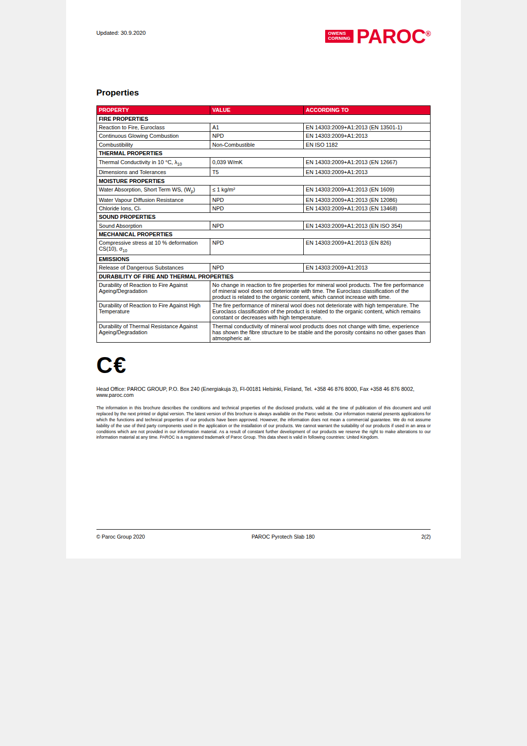Updated: 30.9.2020
OWENS CORNING
PAROC®
Properties
| PROPERTY | VALUE | ACCORDING TO |
| --- | --- | --- |
| FIRE PROPERTIES |
| Reaction to Fire, Euroclass | A1 | EN 14303:2009+A1:2013 (EN 13501-1) |
| Continuous Glowing Combustion | NPD | EN 14303:2009+A1:2013 |
| Combustibility | Non-Combustible | EN ISO 1182 |
| THERMAL PROPERTIES |
| Thermal Conductivity in 10 °C, λ 10 | 0,039 W/mK | EN 14303:2009+A1:2013 (EN 12667) |
| Dimensions and Tolerances | T5 | EN 14303:2009+A1:2013 |
| MOISTURE PROPERTIES |
| Water Absorption, Short Term WS, (W p ) | ≤ 1 kg/m² | EN 14303:2009+A1:2013 (EN 1609) |
| Water Vapour Diffusion Resistance | NPD | EN 14303:2009+A1:2013 (EN 12086) |
| Chloride Ions, Cl- | NPD | EN 14303:2009+A1:2013 (EN 13468) |
| SOUND PROPERTIES |
| Sound Absorption | NPD | EN 14303:2009+A1:2013 (EN ISO 354) |
| MECHANICAL PROPERTIES |
| Compressive stress at 10 % deformation CS(10), σ 10 | NPD | EN 14303:2009+A1:2013 (EN 826) |
| EMISSIONS |
| Release of Dangerous Substances | NPD | EN 14303:2009+A1:2013 |
| DURABILITY OF FIRE AND THERMAL PROPERTIES |
| Durability of Reaction to Fire Against Ageing/Degradation | No change in reaction to fire properties for mineral wool products. The fire performance of mineral wool does not deteriorate with time. The Euroclass classification of the product is related to the organic content, which cannot increase with time. |
| Durability of Reaction to Fire Against High Temperature | The fire performance of mineral wool does not deteriorate with high temperature. The Euroclass classification of the product is related to the organic content, which remains constant or decreases with high temperature. |
| Durability of Thermal Resistance Against Ageing/Degradation | Thermal conductivity of mineral wool products does not change with time, experience has shown the fibre structure to be stable and the porosity contains no other gases than atmospheric air. |
C€
Head Office: PAROC GROUP, P.O. Box 240 (Energiakuja 3), FI-00181 Helsinki, Finland, Tel. +358 46 876 8000, Fax +358 46 876 8002, www.paroc.com
The information in this brochure describes the conditions and technical properties of the disclosed products, valid at the time of publication of this document and until replaced by the next printed or digital version. The latest version of this brochure is always available on the Paroc website. Our information material presents applications for which the functions and technical properties of our products have been approved. However, the information does not mean a commercial guarantee. We do not assume liability of the use of third party components used in the application or the installation of our products. We cannot warrant the suitability of our products if used in an area or conditions which are not provided in our information material. As a result of constant further development of our products we reserve the right to make alterations to our information material at any time. PAROC is a registered trademark of Paroc Group. This data sheet is valid in following countries: United Kingdom.
© Paroc Group 2020
PAROC Pyrotech Slab 180
2(2)